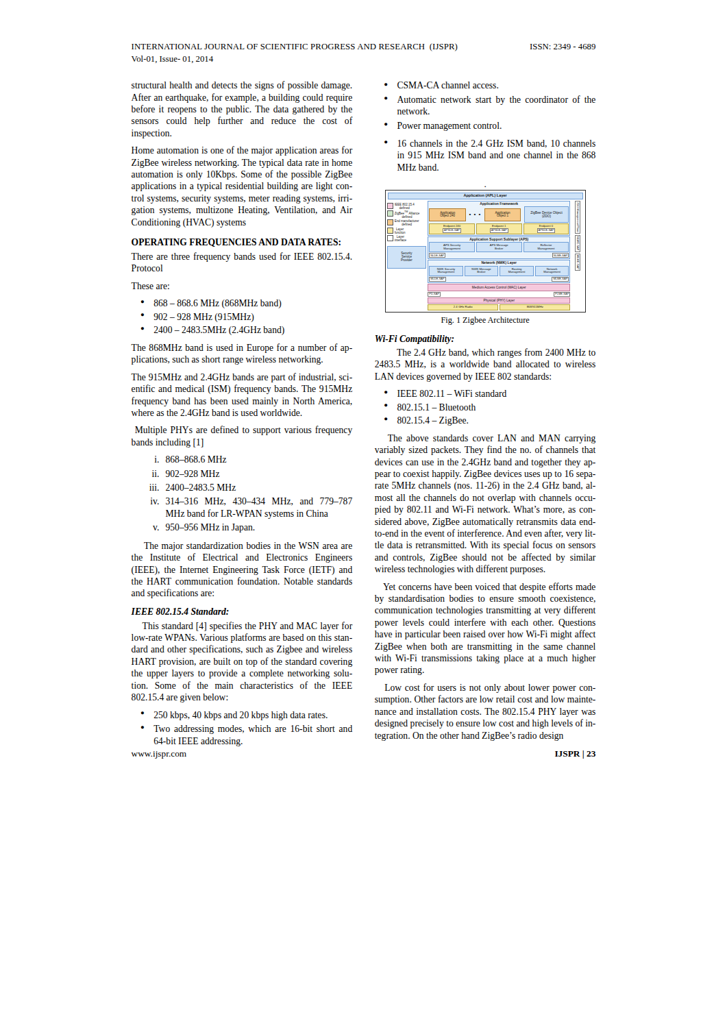INTERNATIONAL JOURNAL OF SCIENTIFIC PROGRESS AND RESEARCH (IJSPR)
ISSN: 2349 - 4689
Vol-01, Issue- 01, 2014
structural health and detects the signs of possible damage. After an earthquake, for example, a building could require before it reopens to the public. The data gathered by the sensors could help further and reduce the cost of inspection.
Home automation is one of the major application areas for ZigBee wireless networking. The typical data rate in home automation is only 10Kbps. Some of the possible ZigBee applications in a typical residential building are light control systems, security systems, meter reading systems, irrigation systems, multizone Heating, Ventilation, and Air Conditioning (HVAC) systems
Operating Frequencies and Data Rates:
There are three frequency bands used for IEEE 802.15.4. Protocol
These are:
868 – 868.6 MHz (868MHz band)
902 – 928 MHz (915MHz)
2400 – 2483.5MHz (2.4GHz band)
The 868MHz band is used in Europe for a number of applications, such as short range wireless networking.
The 915MHz and 2.4GHz bands are part of industrial, scientific and medical (ISM) frequency bands. The 915MHz frequency band has been used mainly in North America, where as the 2.4GHz band is used worldwide.
Multiple PHYs are defined to support various frequency bands including [1]
868–868.6 MHz
902–928 MHz
2400–2483.5 MHz
314–316 MHz, 430–434 MHz, and 779–787 MHz band for LR-WPAN systems in China
950–956 MHz in Japan.
The major standardization bodies in the WSN area are the Institute of Electrical and Electronics Engineers (IEEE), the Internet Engineering Task Force (IETF) and the HART communication foundation. Notable standards and specifications are:
IEEE 802.15.4 Standard:
This standard [4] specifies the PHY and MAC layer for low-rate WPANs. Various platforms are based on this standard and other specifications, such as Zigbee and wireless HART provision, are built on top of the standard covering the upper layers to provide a complete networking solution. Some of the main characteristics of the IEEE 802.15.4 are given below:
250 kbps, 40 kbps and 20 kbps high data rates.
Two addressing modes, which are 16-bit short and 64-bit IEEE addressing.
CSMA-CA channel access.
Automatic network start by the coordinator of the network.
Power management control.
16 channels in the 2.4 GHz ISM band, 10 channels in 915 MHz ISM band and one channel in the 868 MHz band.
.
Application (APL) Layer
IEEE 802.15.4
defined
ZigBeeTM Alliance
defined
End manufacturer
defined
Layer
function
Layer
interface
Security
Service
Provider
Application Framework
Application
Object 240
• • •
Application
Object 1
ZigBee Device Object
(ZDO)
Endpoint 240
APSDE-SAP
Endpoint 1
APSDE-SAP
Endpoint 0
APSDE-SAP
Application Support Sublayer (APS)
APS Security
Management
APS Message
Broker
Reflector
Management
NLDE-SAP NLME-SAP
Network (NWK) Layer
NWK Security
Management
NWK Message
Broker
Routing
Management
Network
Management
MLDE-SAP MLME-SAP
Medium Access Control (MAC) Layer
PD-SAP PLME-SAP
Physical (PHY) Layer
2.4 GHz Radio
868/915MHz
ZDO Management Plane
NLME-SAP
MLME-SAP
Fig. 1 Zigbee Architecture
Wi-Fi Compatibility:
The 2.4 GHz band, which ranges from 2400 MHz to 2483.5 MHz, is a worldwide band allocated to wireless LAN devices governed by IEEE 802 standards:
IEEE 802.11 – WiFi standard
802.15.1 – Bluetooth
802.15.4 – ZigBee.
The above standards cover LAN and MAN carrying variably sized packets. They find the no. of channels that devices can use in the 2.4GHz band and together they appear to coexist happily. ZigBee devices uses up to 16 separate 5MHz channels (nos. 11-26) in the 2.4 GHz band, almost all the channels do not overlap with channels occupied by 802.11 and Wi-Fi network. What’s more, as considered above, ZigBee automatically retransmits data end-to-end in the event of interference. And even after, very little data is retransmitted. With its special focus on sensors and controls, ZigBee should not be affected by similar wireless technologies with different purposes.
Yet concerns have been voiced that despite efforts made by standardisation bodies to ensure smooth coexistence, communication technologies transmitting at very different power levels could interfere with each other. Questions have in particular been raised over how Wi-Fi might affect ZigBee when both are transmitting in the same channel with Wi-Fi transmissions taking place at a much higher power rating.
Low cost for users is not only about lower power consumption. Other factors are low retail cost and low maintenance and installation costs. The 802.15.4 PHY layer was designed precisely to ensure low cost and high levels of integration. On the other hand ZigBee’s radio design
www.ijspr.com
IJSPR | 23